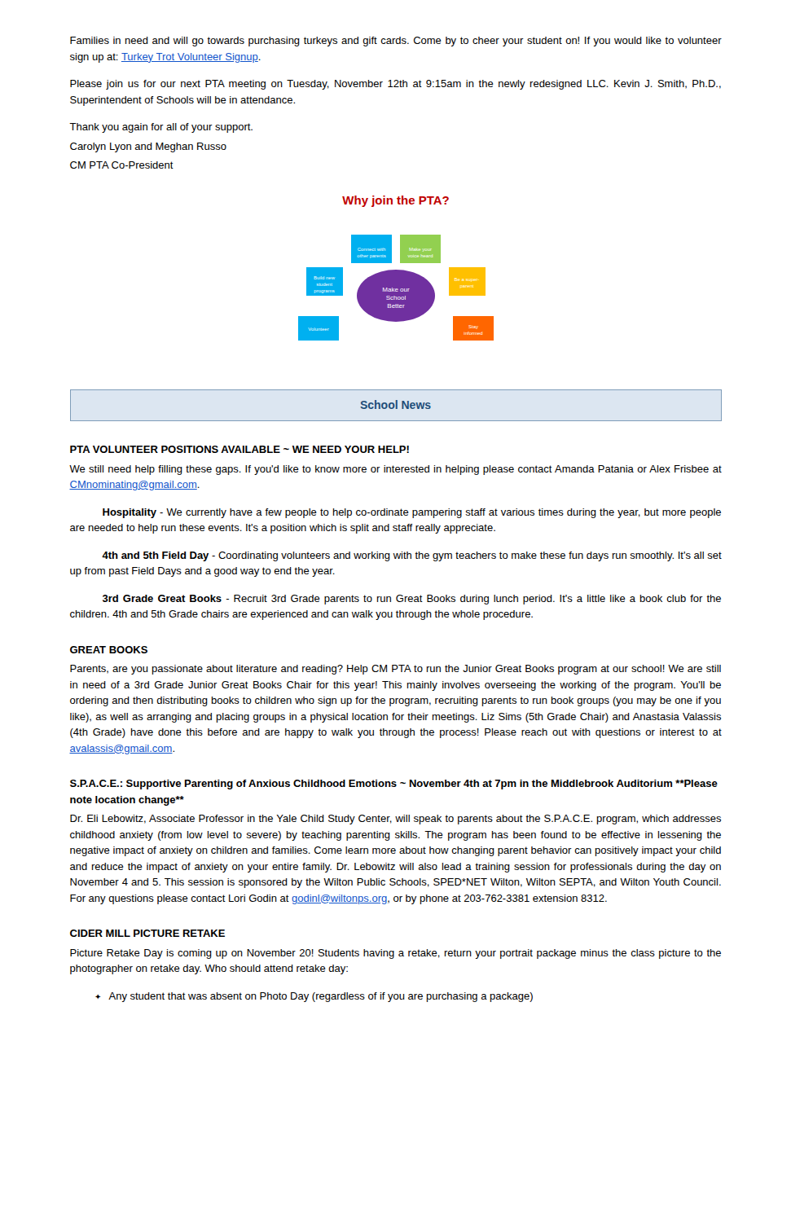Families in need and will go towards purchasing turkeys and gift cards. Come by to cheer your student on! If you would like to volunteer sign up at: Turkey Trot Volunteer Signup.
Please join us for our next PTA meeting on Tuesday, November 12th at 9:15am in the newly redesigned LLC. Kevin J. Smith, Ph.D., Superintendent of Schools will be in attendance.
Thank you again for all of your support.
Carolyn Lyon and Meghan Russo
CM PTA Co-President
School News
PTA Volunteer Positions Available ~ We Need Your Help!
We still need help filling these gaps. If you'd like to know more or interested in helping please contact Amanda Patania or Alex Frisbee at CMnominating@gmail.com.
Hospitality - We currently have a few people to help co-ordinate pampering staff at various times during the year, but more people are needed to help run these events. It's a position which is split and staff really appreciate.
4th and 5th Field Day - Coordinating volunteers and working with the gym teachers to make these fun days run smoothly. It's all set up from past Field Days and a good way to end the year.
3rd Grade Great Books - Recruit 3rd Grade parents to run Great Books during lunch period. It's a little like a book club for the children. 4th and 5th Grade chairs are experienced and can walk you through the whole procedure.
Great Books
Parents, are you passionate about literature and reading? Help CM PTA to run the Junior Great Books program at our school! We are still in need of a 3rd Grade Junior Great Books Chair for this year! This mainly involves overseeing the working of the program. You'll be ordering and then distributing books to children who sign up for the program, recruiting parents to run book groups (you may be one if you like), as well as arranging and placing groups in a physical location for their meetings. Liz Sims (5th Grade Chair) and Anastasia Valassis (4th Grade) have done this before and are happy to walk you through the process! Please reach out with questions or interest to at avalassis@gmail.com.
S.P.A.C.E.: Supportive Parenting of Anxious Childhood Emotions ~ November 4th at 7pm in the Middlebrook Auditorium **Please note location change**
Dr. Eli Lebowitz, Associate Professor in the Yale Child Study Center, will speak to parents about the S.P.A.C.E. program, which addresses childhood anxiety (from low level to severe) by teaching parenting skills. The program has been found to be effective in lessening the negative impact of anxiety on children and families. Come learn more about how changing parent behavior can positively impact your child and reduce the impact of anxiety on your entire family. Dr. Lebowitz will also lead a training session for professionals during the day on November 4 and 5. This session is sponsored by the Wilton Public Schools, SPED*NET Wilton, Wilton SEPTA, and Wilton Youth Council. For any questions please contact Lori Godin at godinl@wiltonps.org, or by phone at 203-762-3381 extension 8312.
Cider Mill Picture Retake
Picture Retake Day is coming up on November 20! Students having a retake, return your portrait package minus the class picture to the photographer on retake day. Who should attend retake day:
Any student that was absent on Photo Day (regardless of if you are purchasing a package)